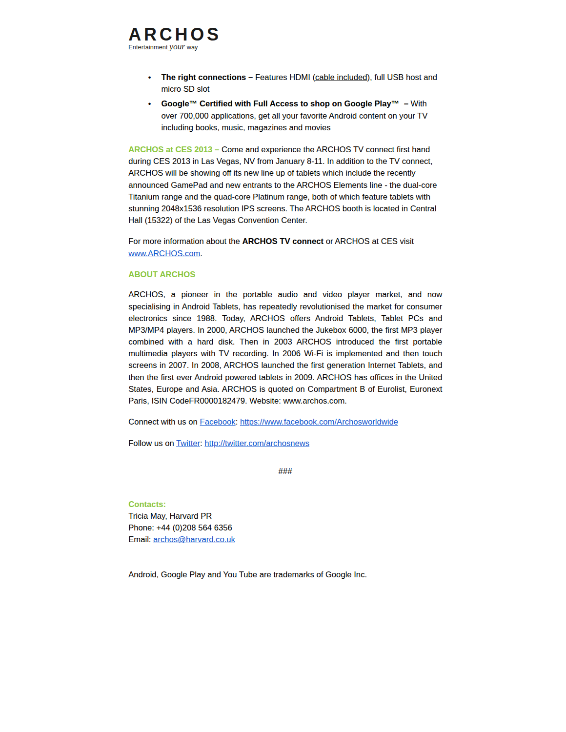ARCHOS Entertainment your way
The right connections – Features HDMI (cable included), full USB host and micro SD slot
Google™ Certified with Full Access to shop on Google Play™ – With over 700,000 applications, get all your favorite Android content on your TV including books, music, magazines and movies
ARCHOS at CES 2013 – Come and experience the ARCHOS TV connect first hand during CES 2013 in Las Vegas, NV from January 8-11. In addition to the TV connect, ARCHOS will be showing off its new line up of tablets which include the recently announced GamePad and new entrants to the ARCHOS Elements line - the dual-core Titanium range and the quad-core Platinum range, both of which feature tablets with stunning 2048x1536 resolution IPS screens. The ARCHOS booth is located in Central Hall (15322) of the Las Vegas Convention Center.
For more information about the ARCHOS TV connect or ARCHOS at CES visit www.ARCHOS.com.
ABOUT ARCHOS
ARCHOS, a pioneer in the portable audio and video player market, and now specialising in Android Tablets, has repeatedly revolutionised the market for consumer electronics since 1988. Today, ARCHOS offers Android Tablets, Tablet PCs and MP3/MP4 players. In 2000, ARCHOS launched the Jukebox 6000, the first MP3 player combined with a hard disk. Then in 2003 ARCHOS introduced the first portable multimedia players with TV recording. In 2006 Wi-Fi is implemented and then touch screens in 2007. In 2008, ARCHOS launched the first generation Internet Tablets, and then the first ever Android powered tablets in 2009. ARCHOS has offices in the United States, Europe and Asia. ARCHOS is quoted on Compartment B of Eurolist, Euronext Paris, ISIN CodeFR0000182479. Website: www.archos.com.
Connect with us on Facebook: https://www.facebook.com/Archosworldwide
Follow us on Twitter: http://twitter.com/archosnews
###
Contacts:
Tricia May, Harvard PR
Phone: +44 (0)208 564 6356
Email: archos@harvard.co.uk
Android, Google Play and You Tube are trademarks of Google Inc.